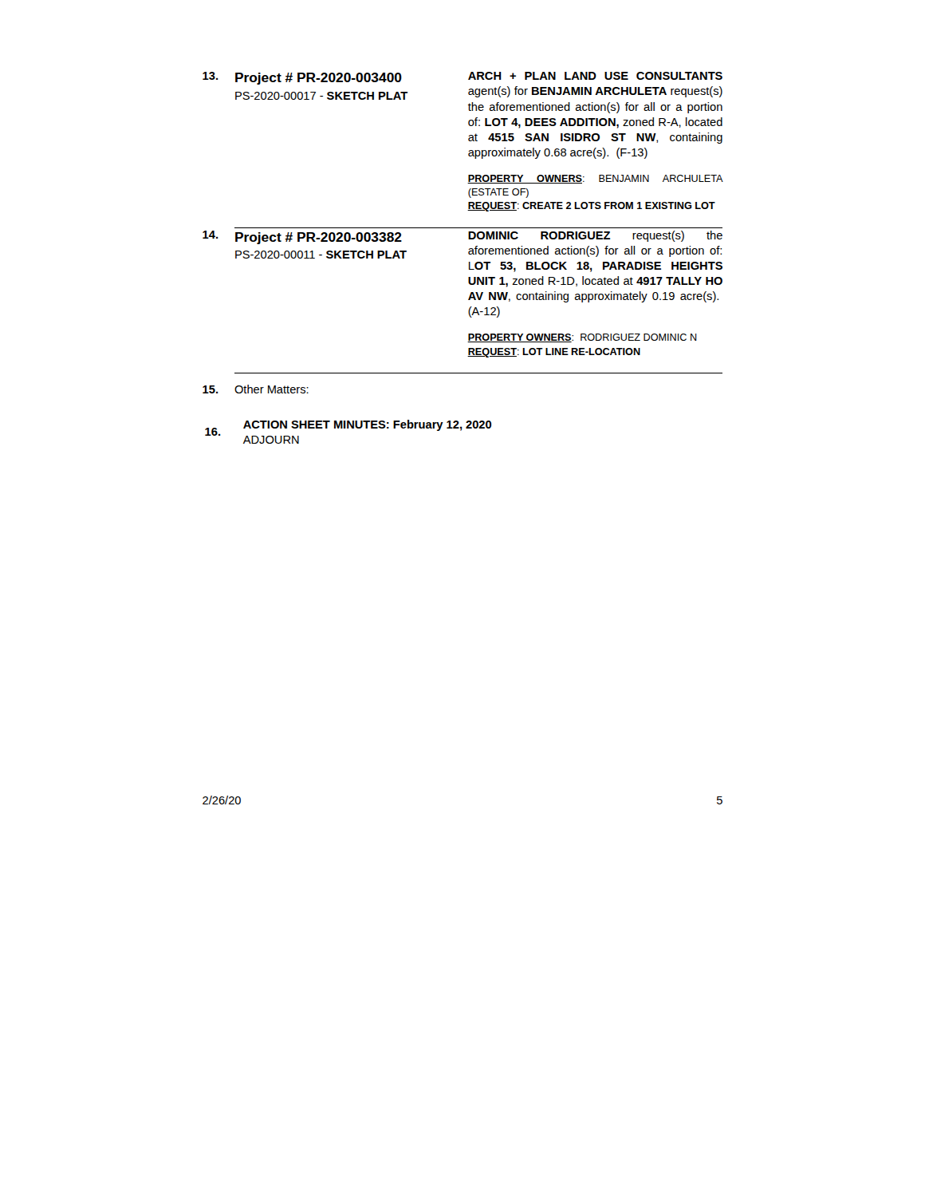| 13. | Project # PR-2020-003400 PS-2020-00017 - SKETCH PLAT | ARCH + PLAN LAND USE CONSULTANTS agent(s) for BENJAMIN ARCHULETA request(s) the aforementioned action(s) for all or a portion of: LOT 4, DEES ADDITION, zoned R-A, located at 4515 SAN ISIDRO ST NW , containing approximately 0.68 acre(s). (F-13) PROPERTY OWNERS : BENJAMIN ARCHULETA (ESTATE OF) REQUEST : CREATE 2 LOTS FROM 1 EXISTING LOT |
| 14. | Project # PR-2020-003382 PS-2020-00011 - SKETCH PLAT | DOMINIC RODRIGUEZ request(s) the aforementioned action(s) for all or a portion of: L OT 53, BLOCK 18, PARADISE HEIGHTS UNIT 1, zoned R-1D, located at 4917 TALLY HO AV NW , containing approximately 0.19 acre(s). (A-12) PROPERTY OWNERS : RODRIGUEZ DOMINIC N REQUEST : LOT LINE RE-LOCATION |
| 15. | Other Matters: |
| 16. | ACTION SHEET MINUTES: February 12, 2020 ADJOURN |
2/26/20 5